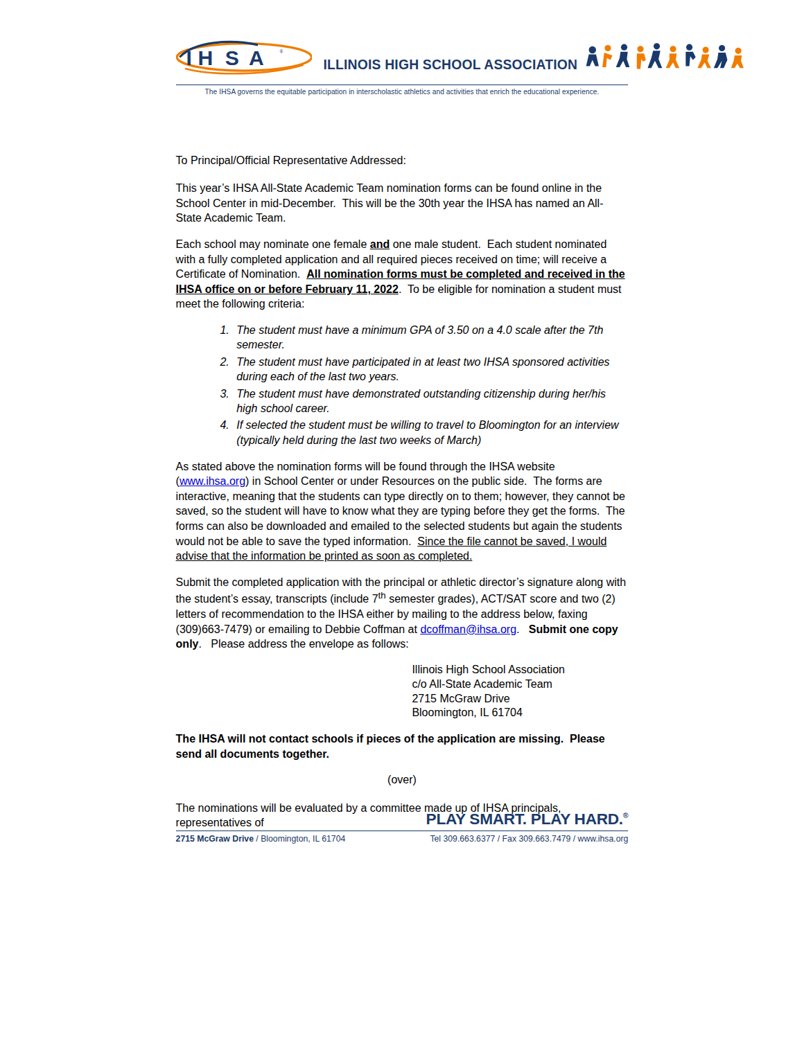I H S A ®
ILLINOIS HIGH SCHOOL ASSOCIATION
The IHSA governs the equitable participation in interscholastic athletics and activities that enrich the educational experience.
To Principal/Official Representative Addressed:
This year’s IHSA All-State Academic Team nomination forms can be found online in the School Center in mid-December. This will be the 30th year the IHSA has named an All-State Academic Team.
Each school may nominate one female and one male student. Each student nominated with a fully completed application and all required pieces received on time; will receive a Certificate of Nomination. All nomination forms must be completed and received in the IHSA office on or before February 11, 2022. To be eligible for nomination a student must meet the following criteria:
The student must have a minimum GPA of 3.50 on a 4.0 scale after the 7th semester.
The student must have participated in at least two IHSA sponsored activities during each of the last two years.
The student must have demonstrated outstanding citizenship during her/his high school career.
If selected the student must be willing to travel to Bloomington for an interview (typically held during the last two weeks of March)
As stated above the nomination forms will be found through the IHSA website (www.ihsa.org) in School Center or under Resources on the public side. The forms are interactive, meaning that the students can type directly on to them; however, they cannot be saved, so the student will have to know what they are typing before they get the forms. The forms can also be downloaded and emailed to the selected students but again the students would not be able to save the typed information. Since the file cannot be saved, I would advise that the information be printed as soon as completed.
Submit the completed application with the principal or athletic director’s signature along with the student’s essay, transcripts (include 7th semester grades), ACT/SAT score and two (2) letters of recommendation to the IHSA either by mailing to the address below, faxing (309)663-7479) or emailing to Debbie Coffman at dcoffman@ihsa.org. Submit one copy only. Please address the envelope as follows:
Illinois High School Association
c/o All-State Academic Team
2715 McGraw Drive
Bloomington, IL 61704
The IHSA will not contact schools if pieces of the application are missing. Please send all documents together.
(over)
The nominations will be evaluated by a committee made up of IHSA principals, representatives of
PLAY SMART. PLAY HARD.®
2715 McGraw Drive / Bloomington, IL 61704
Tel 309.663.6377 / Fax 309.663.7479 / www.ihsa.org